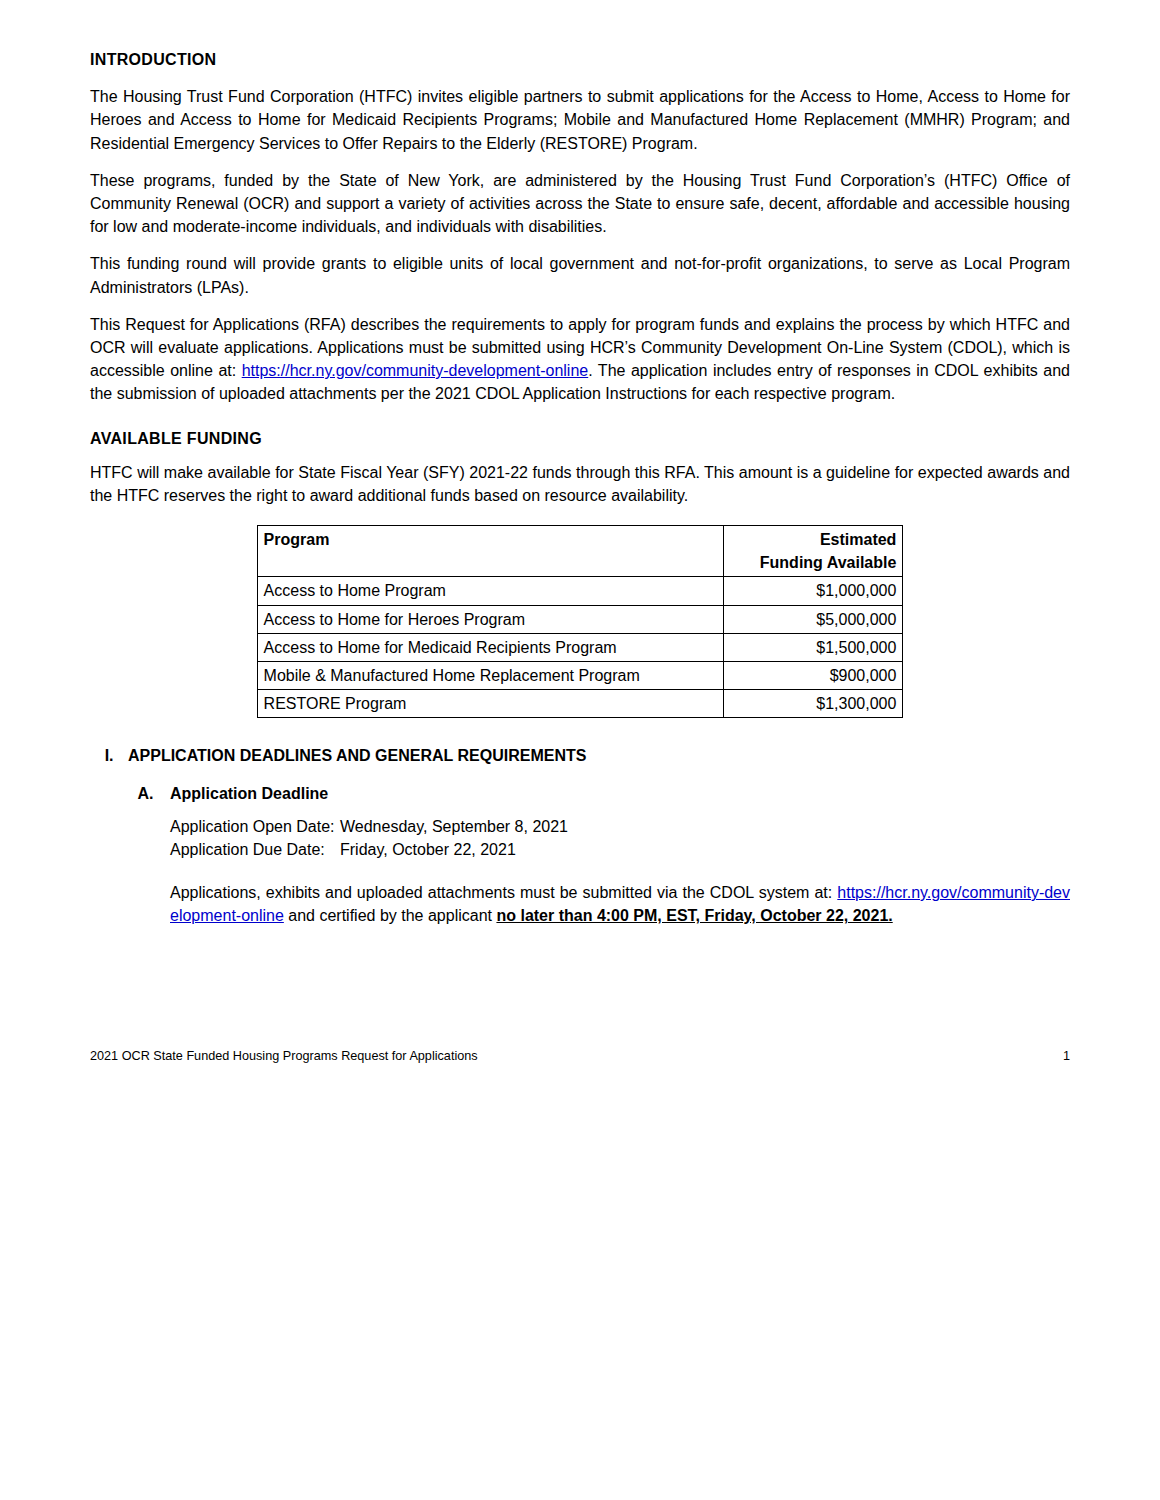INTRODUCTION
The Housing Trust Fund Corporation (HTFC) invites eligible partners to submit applications for the Access to Home, Access to Home for Heroes and Access to Home for Medicaid Recipients Programs; Mobile and Manufactured Home Replacement (MMHR) Program; and Residential Emergency Services to Offer Repairs to the Elderly (RESTORE) Program.
These programs, funded by the State of New York, are administered by the Housing Trust Fund Corporation’s (HTFC) Office of Community Renewal (OCR) and support a variety of activities across the State to ensure safe, decent, affordable and accessible housing for low and moderate-income individuals, and individuals with disabilities.
This funding round will provide grants to eligible units of local government and not-for-profit organizations, to serve as Local Program Administrators (LPAs).
This Request for Applications (RFA) describes the requirements to apply for program funds and explains the process by which HTFC and OCR will evaluate applications. Applications must be submitted using HCR’s Community Development On-Line System (CDOL), which is accessible online at: https://hcr.ny.gov/community-development-online. The application includes entry of responses in CDOL exhibits and the submission of uploaded attachments per the 2021 CDOL Application Instructions for each respective program.
AVAILABLE FUNDING
HTFC will make available for State Fiscal Year (SFY) 2021-22 funds through this RFA. This amount is a guideline for expected awards and the HTFC reserves the right to award additional funds based on resource availability.
| Program | Estimated Funding Available |
| --- | --- |
| Access to Home Program | $1,000,000 |
| Access to Home for Heroes Program | $5,000,000 |
| Access to Home for Medicaid Recipients Program | $1,500,000 |
| Mobile & Manufactured Home Replacement Program | $900,000 |
| RESTORE Program | $1,300,000 |
APPLICATION DEADLINES AND GENERAL REQUIREMENTS
Application Deadline
Application Open Date: Wednesday, September 8, 2021
Application Due Date: Friday, October 22, 2021
Applications, exhibits and uploaded attachments must be submitted via the CDOL system at: https://hcr.ny.gov/community-development-online and certified by the applicant no later than 4:00 PM, EST, Friday, October 22, 2021.
2021 OCR State Funded Housing Programs Request for Applications 1